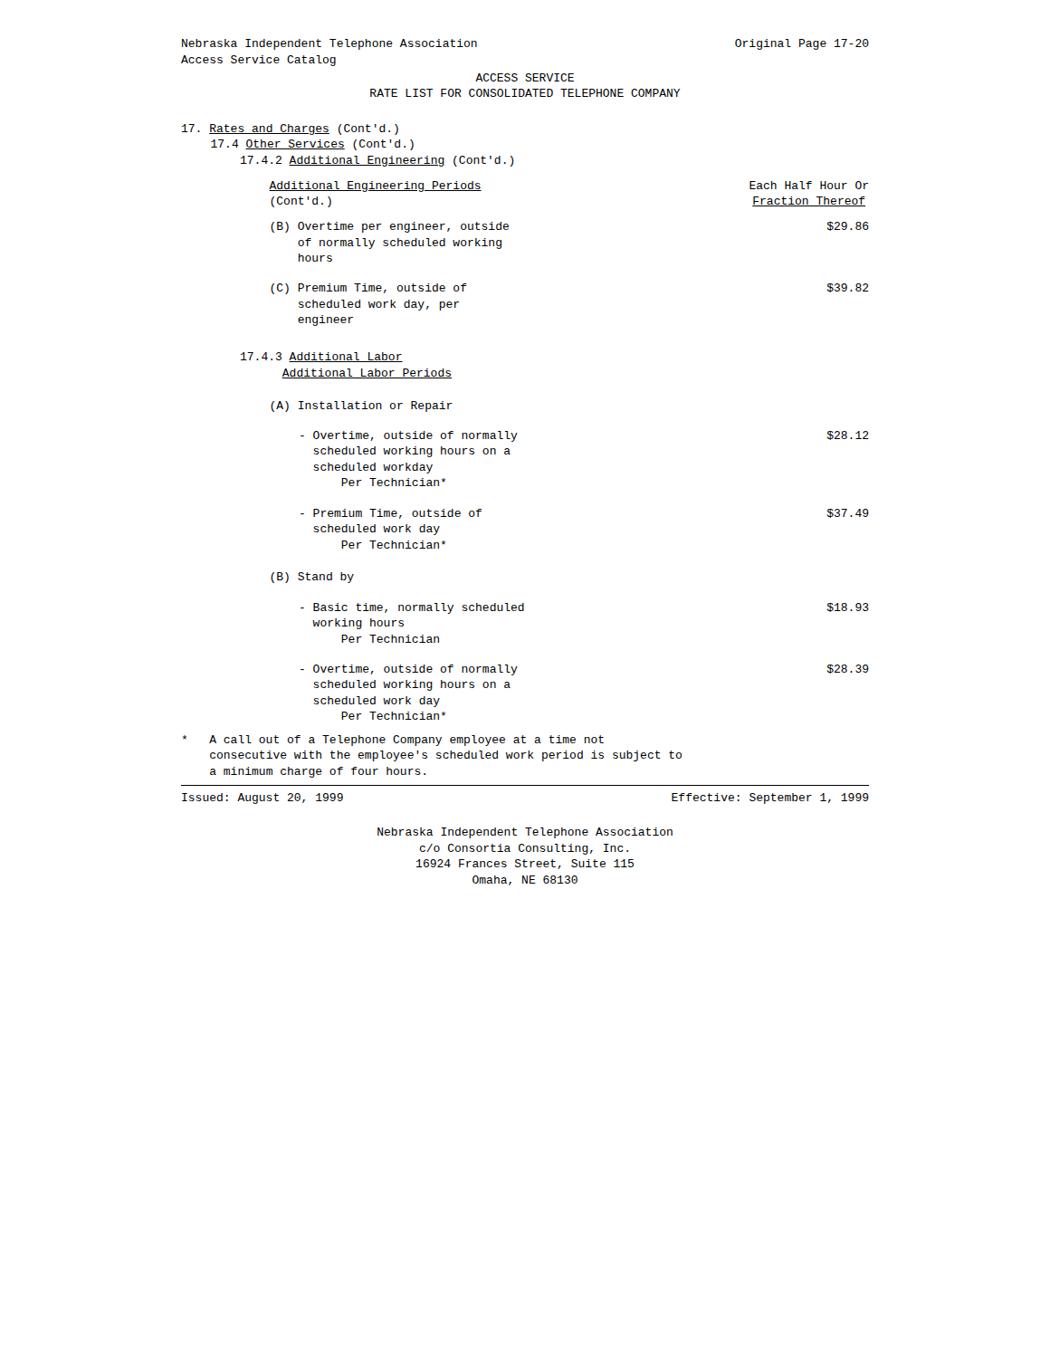Nebraska Independent Telephone Association Access Service Catalog
Original Page 17-20
ACCESS SERVICE RATE LIST FOR CONSOLIDATED TELEPHONE COMPANY
17. Rates and Charges (Cont'd.)
17.4 Other Services (Cont'd.)
17.4.2 Additional Engineering (Cont'd.)
Additional Engineering Periods (Cont'd.)
Each Half Hour Or
Fraction Thereof
(B) Overtime per engineer, outside of normally scheduled working hours
$29.86
(C) Premium Time, outside of scheduled work day, per engineer
$39.82
17.4.3 Additional Labor
Additional Labor Periods
(A) Installation or Repair
- Overtime, outside of normally scheduled working hours on a scheduled workday Per Technician*
$28.12
- Premium Time, outside of scheduled work day Per Technician*
$37.49
(B) Stand by
- Basic time, normally scheduled working hours Per Technician
$18.93
- Overtime, outside of normally scheduled working hours on a scheduled work day Per Technician*
$28.39
* A call out of a Telephone Company employee at a time not consecutive with the employee's scheduled work period is subject to a minimum charge of four hours.
Issued: August 20, 1999
Effective: September 1, 1999
Nebraska Independent Telephone Association c/o Consortia Consulting, Inc. 16924 Frances Street, Suite 115 Omaha, NE 68130